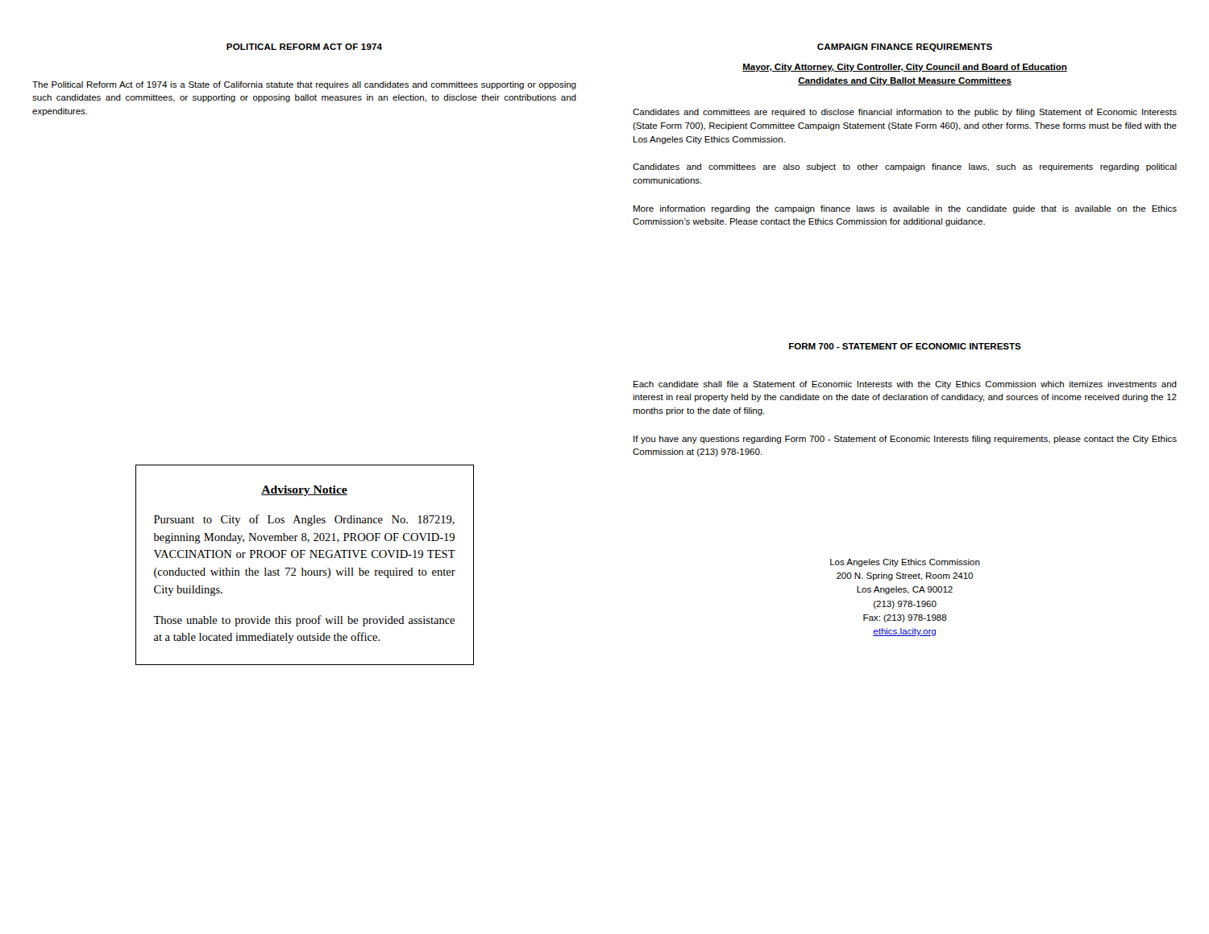POLITICAL REFORM ACT OF 1974
The Political Reform Act of 1974 is a State of California statute that requires all candidates and committees supporting or opposing such candidates and committees, or supporting or opposing ballot measures in an election, to disclose their contributions and expenditures.
Advisory Notice
Pursuant to City of Los Angles Ordinance No. 187219, beginning Monday, November 8, 2021, PROOF OF COVID-19 VACCINATION or PROOF OF NEGATIVE COVID-19 TEST (conducted within the last 72 hours) will be required to enter City buildings.
Those unable to provide this proof will be provided assistance at a table located immediately outside the office.
CAMPAIGN FINANCE REQUIREMENTS
Mayor, City Attorney, City Controller, City Council and Board of Education
Candidates and City Ballot Measure Committees
Candidates and committees are required to disclose financial information to the public by filing Statement of Economic Interests (State Form 700), Recipient Committee Campaign Statement (State Form 460), and other forms. These forms must be filed with the Los Angeles City Ethics Commission.
Candidates and committees are also subject to other campaign finance laws, such as requirements regarding political communications.
More information regarding the campaign finance laws is available in the candidate guide that is available on the Ethics Commission’s website. Please contact the Ethics Commission for additional guidance.
FORM 700 - STATEMENT OF ECONOMIC INTERESTS
Each candidate shall file a Statement of Economic Interests with the City Ethics Commission which itemizes investments and interest in real property held by the candidate on the date of declaration of candidacy, and sources of income received during the 12 months prior to the date of filing.
If you have any questions regarding Form 700 - Statement of Economic Interests filing requirements, please contact the City Ethics Commission at (213) 978-1960.
Los Angeles City Ethics Commission
200 N. Spring Street, Room 2410
Los Angeles, CA 90012
(213) 978-1960
Fax: (213) 978-1988
ethics.lacity.org